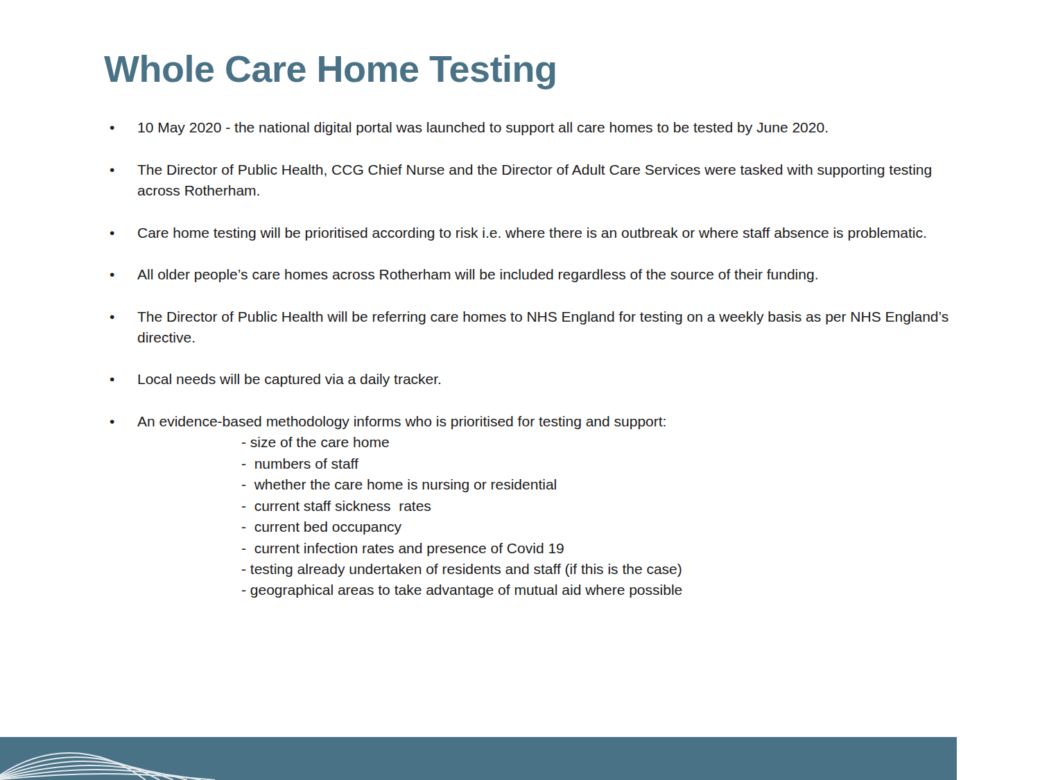Whole Care Home Testing
10 May 2020 - the national digital portal was launched to support all care homes to be tested by June 2020.
The Director of Public Health, CCG Chief Nurse and the Director of Adult Care Services were tasked with supporting testing across Rotherham.
Care home testing will be prioritised according to risk i.e. where there is an outbreak or where staff absence is problematic.
All older people’s care homes across Rotherham will be included regardless of the source of their funding.
The Director of Public Health will be referring care homes to NHS England for testing on a weekly basis as per NHS England’s directive.
Local needs will be captured via a daily tracker.
An evidence-based methodology informs who is prioritised for testing and support:
- size of the care home
- numbers of staff
- whether the care home is nursing or residential
- current staff sickness rates
- current bed occupancy
- current infection rates and presence of Covid 19
- testing already undertaken of residents and staff (if this is the case)
- geographical areas to take advantage of mutual aid where possible